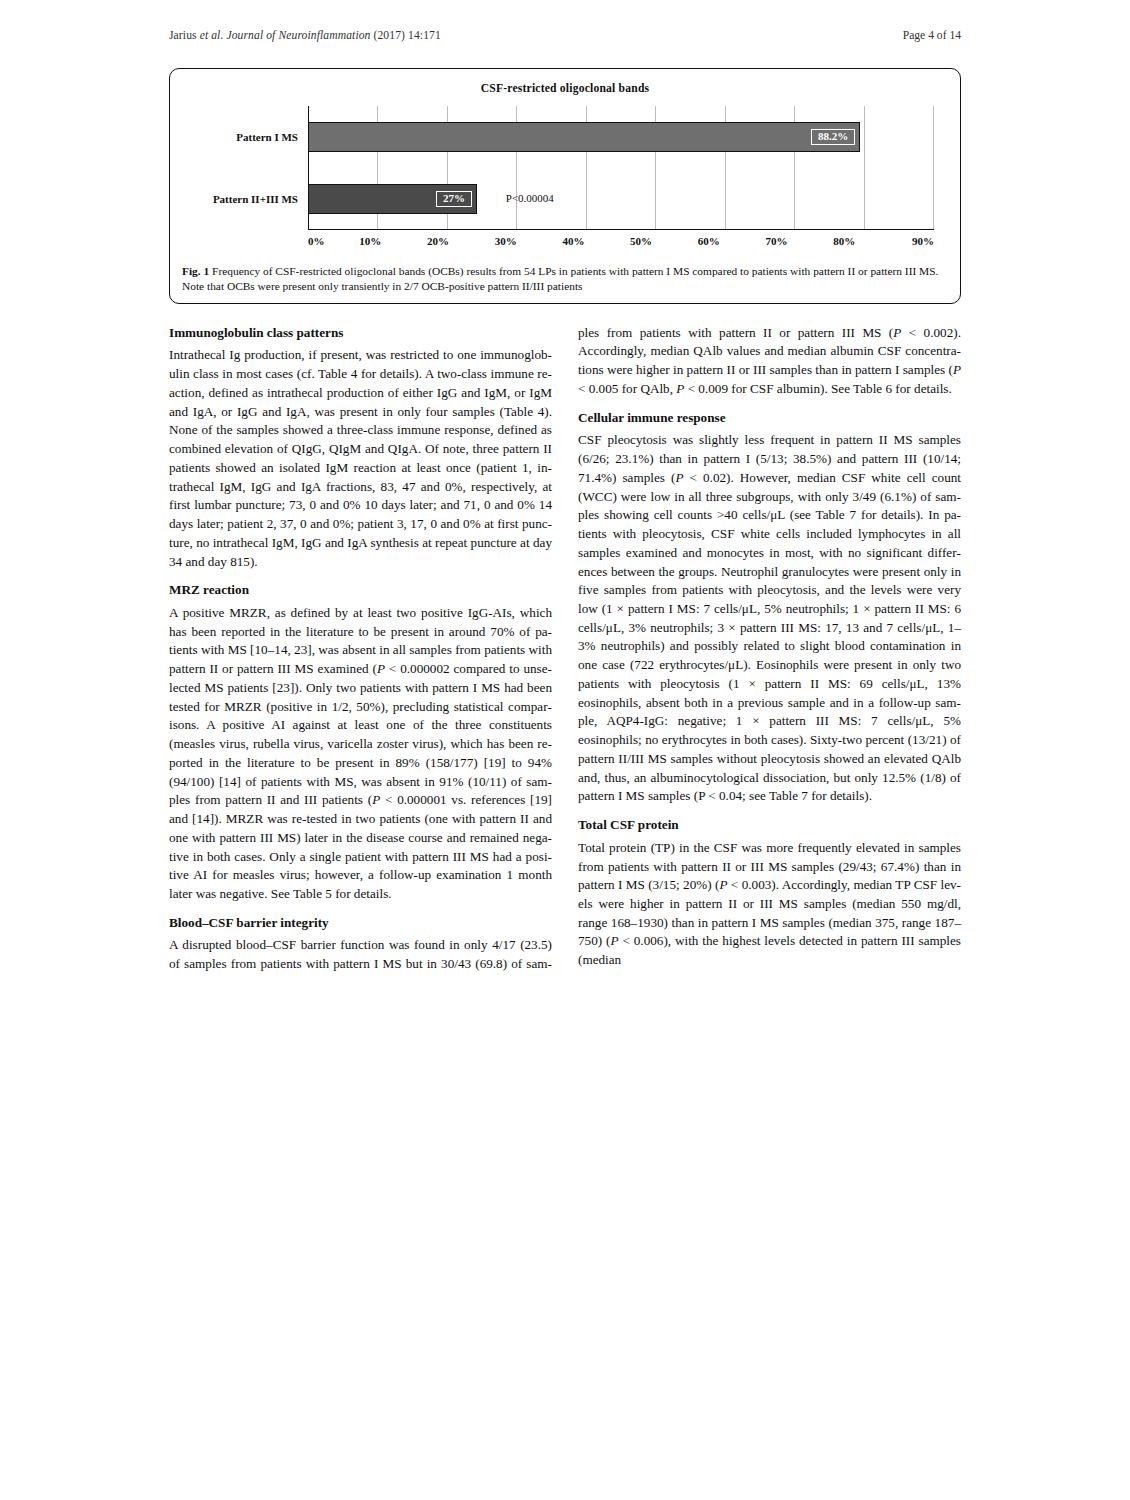Jarius et al. Journal of Neuroinflammation (2017) 14:171
Page 4 of 14
CSF-restricted oligoclonal bands
Pattern I MS Pattern II+III MS
88.2%
27%
P<0.00004
0% 10% 20% 30% 40% 50% 60% 70% 80% 90%
Fig. 1 Frequency of CSF-restricted oligoclonal bands (OCBs) results from 54 LPs in patients with pattern I MS compared to patients with pattern II or pattern III MS. Note that OCBs were present only transiently in 2/7 OCB-positive pattern II/III patients
Immunoglobulin class patterns
Intrathecal Ig production, if present, was restricted to one immunoglobulin class in most cases (cf. Table 4 for details). A two-class immune reaction, defined as intrathecal production of either IgG and IgM, or IgM and IgA, or IgG and IgA, was present in only four samples (Table 4). None of the samples showed a three-class immune response, defined as combined elevation of QIgG, QIgM and QIgA. Of note, three pattern II patients showed an isolated IgM reaction at least once (patient 1, intrathecal IgM, IgG and IgA fractions, 83, 47 and 0%, respectively, at first lumbar puncture; 73, 0 and 0% 10 days later; and 71, 0 and 0% 14 days later; patient 2, 37, 0 and 0%; patient 3, 17, 0 and 0% at first puncture, no intrathecal IgM, IgG and IgA synthesis at repeat puncture at day 34 and day 815).
MRZ reaction
A positive MRZR, as defined by at least two positive IgG-AIs, which has been reported in the literature to be present in around 70% of patients with MS [10–14, 23], was absent in all samples from patients with pattern II or pattern III MS examined (P < 0.000002 compared to unselected MS patients [23]). Only two patients with pattern I MS had been tested for MRZR (positive in 1/2, 50%), precluding statistical comparisons. A positive AI against at least one of the three constituents (measles virus, rubella virus, varicella zoster virus), which has been reported in the literature to be present in 89% (158/177) [19] to 94% (94/100) [14] of patients with MS, was absent in 91% (10/11) of samples from pattern II and III patients (P < 0.000001 vs. references [19] and [14]). MRZR was re-tested in two patients (one with pattern II and one with pattern III MS) later in the disease course and remained negative in both cases. Only a single patient with pattern III MS had a positive AI for measles virus; however, a follow-up examination 1 month later was negative. See Table 5 for details.
Blood–CSF barrier integrity
A disrupted blood–CSF barrier function was found in only 4/17 (23.5) of samples from patients with pattern I MS but in 30/43 (69.8) of samples from patients with pattern II or pattern III MS (P < 0.002). Accordingly, median QAlb values and median albumin CSF concentrations were higher in pattern II or III samples than in pattern I samples (P < 0.005 for QAlb, P < 0.009 for CSF albumin). See Table 6 for details.
Cellular immune response
CSF pleocytosis was slightly less frequent in pattern II MS samples (6/26; 23.1%) than in pattern I (5/13; 38.5%) and pattern III (10/14; 71.4%) samples (P < 0.02). However, median CSF white cell count (WCC) were low in all three subgroups, with only 3/49 (6.1%) of samples showing cell counts >40 cells/μL (see Table 7 for details). In patients with pleocytosis, CSF white cells included lymphocytes in all samples examined and monocytes in most, with no significant differences between the groups. Neutrophil granulocytes were present only in five samples from patients with pleocytosis, and the levels were very low (1 × pattern I MS: 7 cells/μL, 5% neutrophils; 1 × pattern II MS: 6 cells/μL, 3% neutrophils; 3 × pattern III MS: 17, 13 and 7 cells/μL, 1–3% neutrophils) and possibly related to slight blood contamination in one case (722 erythrocytes/μL). Eosinophils were present in only two patients with pleocytosis (1 × pattern II MS: 69 cells/μL, 13% eosinophils, absent both in a previous sample and in a follow-up sample, AQP4-IgG: negative; 1 × pattern III MS: 7 cells/μL, 5% eosinophils; no erythrocytes in both cases). Sixty-two percent (13/21) of pattern II/III MS samples without pleocytosis showed an elevated QAlb and, thus, an albuminocytological dissociation, but only 12.5% (1/8) of pattern I MS samples (P < 0.04; see Table 7 for details).
Total CSF protein
Total protein (TP) in the CSF was more frequently elevated in samples from patients with pattern II or III MS samples (29/43; 67.4%) than in pattern I MS (3/15; 20%) (P < 0.003). Accordingly, median TP CSF levels were higher in pattern II or III MS samples (median 550 mg/dl, range 168–1930) than in pattern I MS samples (median 375, range 187–750) (P < 0.006), with the highest levels detected in pattern III samples (median